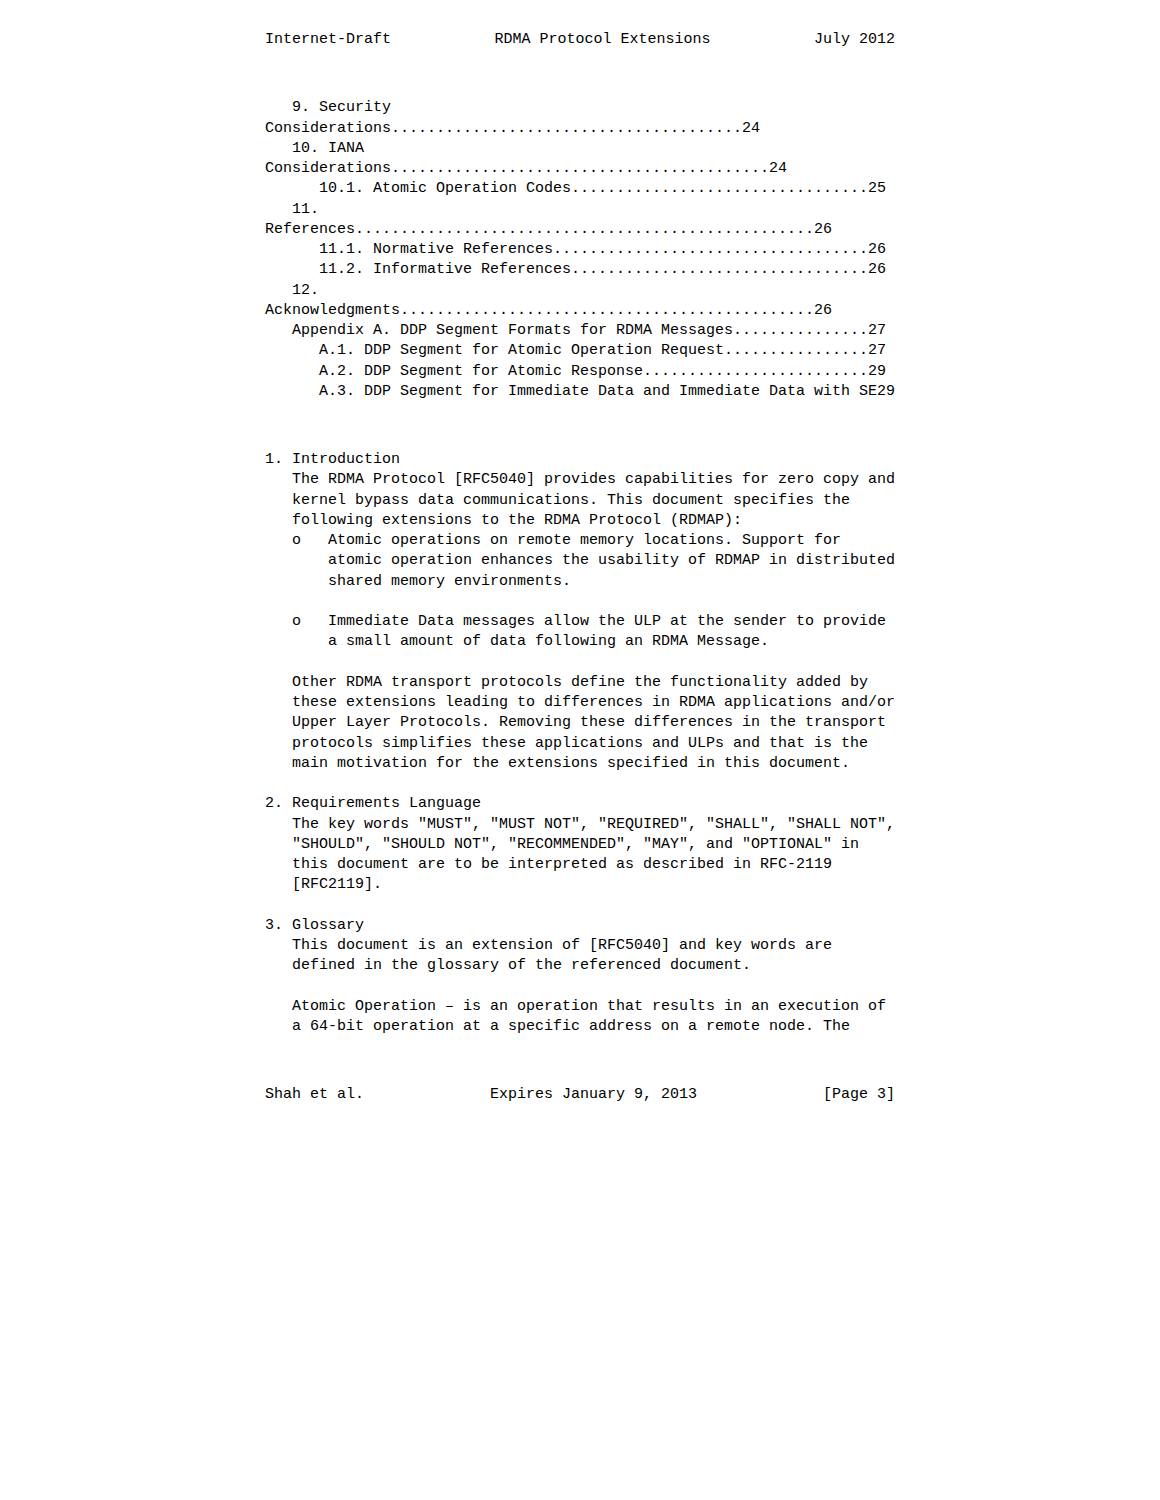Internet-Draft RDMA Protocol Extensions July 2012
   9. Security Considerations.......................................24
   10. IANA Considerations..........................................24
      10.1. Atomic Operation Codes.................................25
   11. References...................................................26
      11.1. Normative References...................................26
      11.2. Informative References.................................26
   12. Acknowledgments..............................................26
   Appendix A. DDP Segment Formats for RDMA Messages...............27
      A.1. DDP Segment for Atomic Operation Request................27
      A.2. DDP Segment for Atomic Response.........................29
      A.3. DDP Segment for Immediate Data and Immediate Data with SE29
1. Introduction
The RDMA Protocol [RFC5040] provides capabilities for zero copy and kernel bypass data communications. This document specifies the following extensions to the RDMA Protocol (RDMAP):
o Atomic operations on remote memory locations. Support for atomic operation enhances the usability of RDMAP in distributed shared memory environments.
o Immediate Data messages allow the ULP at the sender to provide a small amount of data following an RDMA Message.
Other RDMA transport protocols define the functionality added by these extensions leading to differences in RDMA applications and/or Upper Layer Protocols. Removing these differences in the transport protocols simplifies these applications and ULPs and that is the main motivation for the extensions specified in this document.
2. Requirements Language
The key words "MUST", "MUST NOT", "REQUIRED", "SHALL", "SHALL NOT", "SHOULD", "SHOULD NOT", "RECOMMENDED", "MAY", and "OPTIONAL" in this document are to be interpreted as described in RFC-2119 [RFC2119].
3. Glossary
This document is an extension of [RFC5040] and key words are defined in the glossary of the referenced document.
Atomic Operation – is an operation that results in an execution of a 64-bit operation at a specific address on a remote node. The
Shah et al. Expires January 9, 2013 [Page 3]